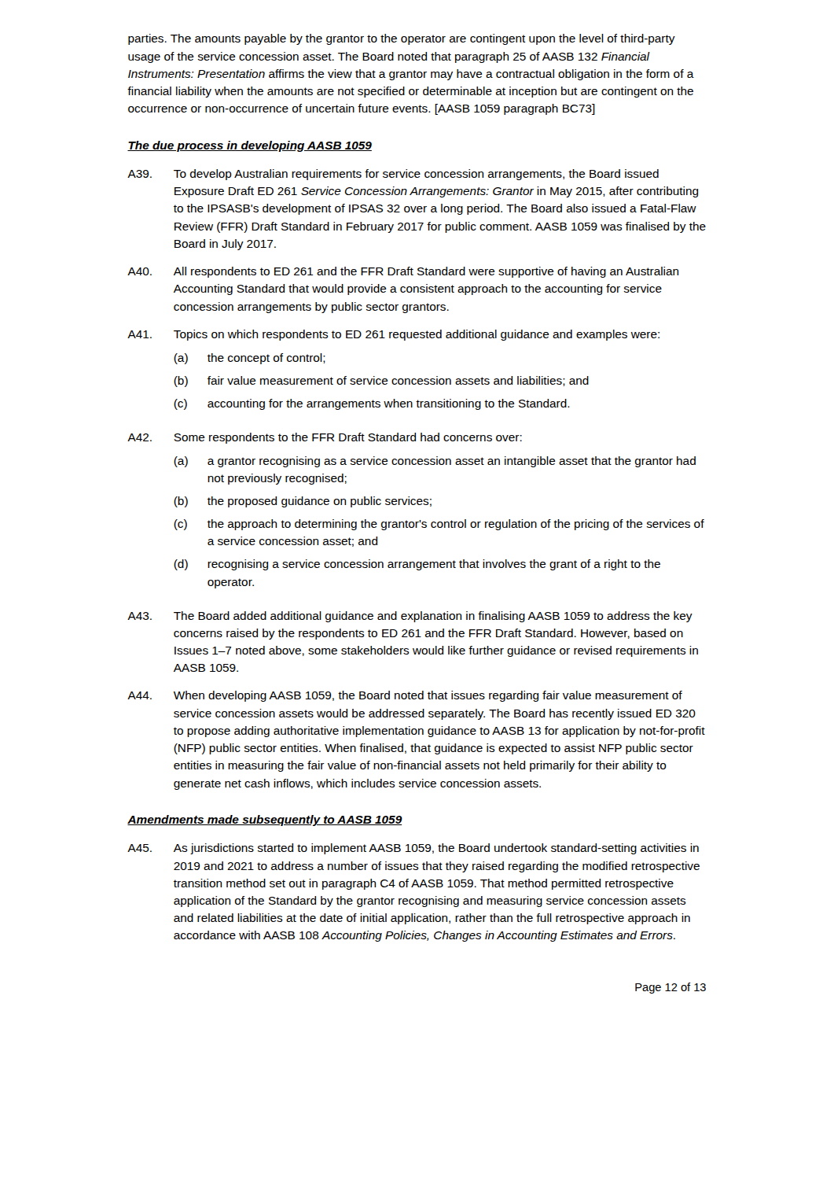parties. The amounts payable by the grantor to the operator are contingent upon the level of third-party usage of the service concession asset. The Board noted that paragraph 25 of AASB 132 Financial Instruments: Presentation affirms the view that a grantor may have a contractual obligation in the form of a financial liability when the amounts are not specified or determinable at inception but are contingent on the occurrence or non-occurrence of uncertain future events. [AASB 1059 paragraph BC73]
The due process in developing AASB 1059
A39.
To develop Australian requirements for service concession arrangements, the Board issued Exposure Draft ED 261 Service Concession Arrangements: Grantor in May 2015, after contributing to the IPSASB's development of IPSAS 32 over a long period. The Board also issued a Fatal-Flaw Review (FFR) Draft Standard in February 2017 for public comment. AASB 1059 was finalised by the Board in July 2017.
A40.
All respondents to ED 261 and the FFR Draft Standard were supportive of having an Australian Accounting Standard that would provide a consistent approach to the accounting for service concession arrangements by public sector grantors.
A41.
Topics on which respondents to ED 261 requested additional guidance and examples were:
the concept of control;
fair value measurement of service concession assets and liabilities; and
accounting for the arrangements when transitioning to the Standard.
A42.
Some respondents to the FFR Draft Standard had concerns over:
a grantor recognising as a service concession asset an intangible asset that the grantor had not previously recognised;
the proposed guidance on public services;
the approach to determining the grantor's control or regulation of the pricing of the services of a service concession asset; and
recognising a service concession arrangement that involves the grant of a right to the operator.
A43.
The Board added additional guidance and explanation in finalising AASB 1059 to address the key concerns raised by the respondents to ED 261 and the FFR Draft Standard. However, based on Issues 1–7 noted above, some stakeholders would like further guidance or revised requirements in AASB 1059.
A44.
When developing AASB 1059, the Board noted that issues regarding fair value measurement of service concession assets would be addressed separately. The Board has recently issued ED 320 to propose adding authoritative implementation guidance to AASB 13 for application by not-for-profit (NFP) public sector entities. When finalised, that guidance is expected to assist NFP public sector entities in measuring the fair value of non-financial assets not held primarily for their ability to generate net cash inflows, which includes service concession assets.
Amendments made subsequently to AASB 1059
A45.
As jurisdictions started to implement AASB 1059, the Board undertook standard-setting activities in 2019 and 2021 to address a number of issues that they raised regarding the modified retrospective transition method set out in paragraph C4 of AASB 1059. That method permitted retrospective application of the Standard by the grantor recognising and measuring service concession assets and related liabilities at the date of initial application, rather than the full retrospective approach in accordance with AASB 108 Accounting Policies, Changes in Accounting Estimates and Errors.
Page 12 of 13